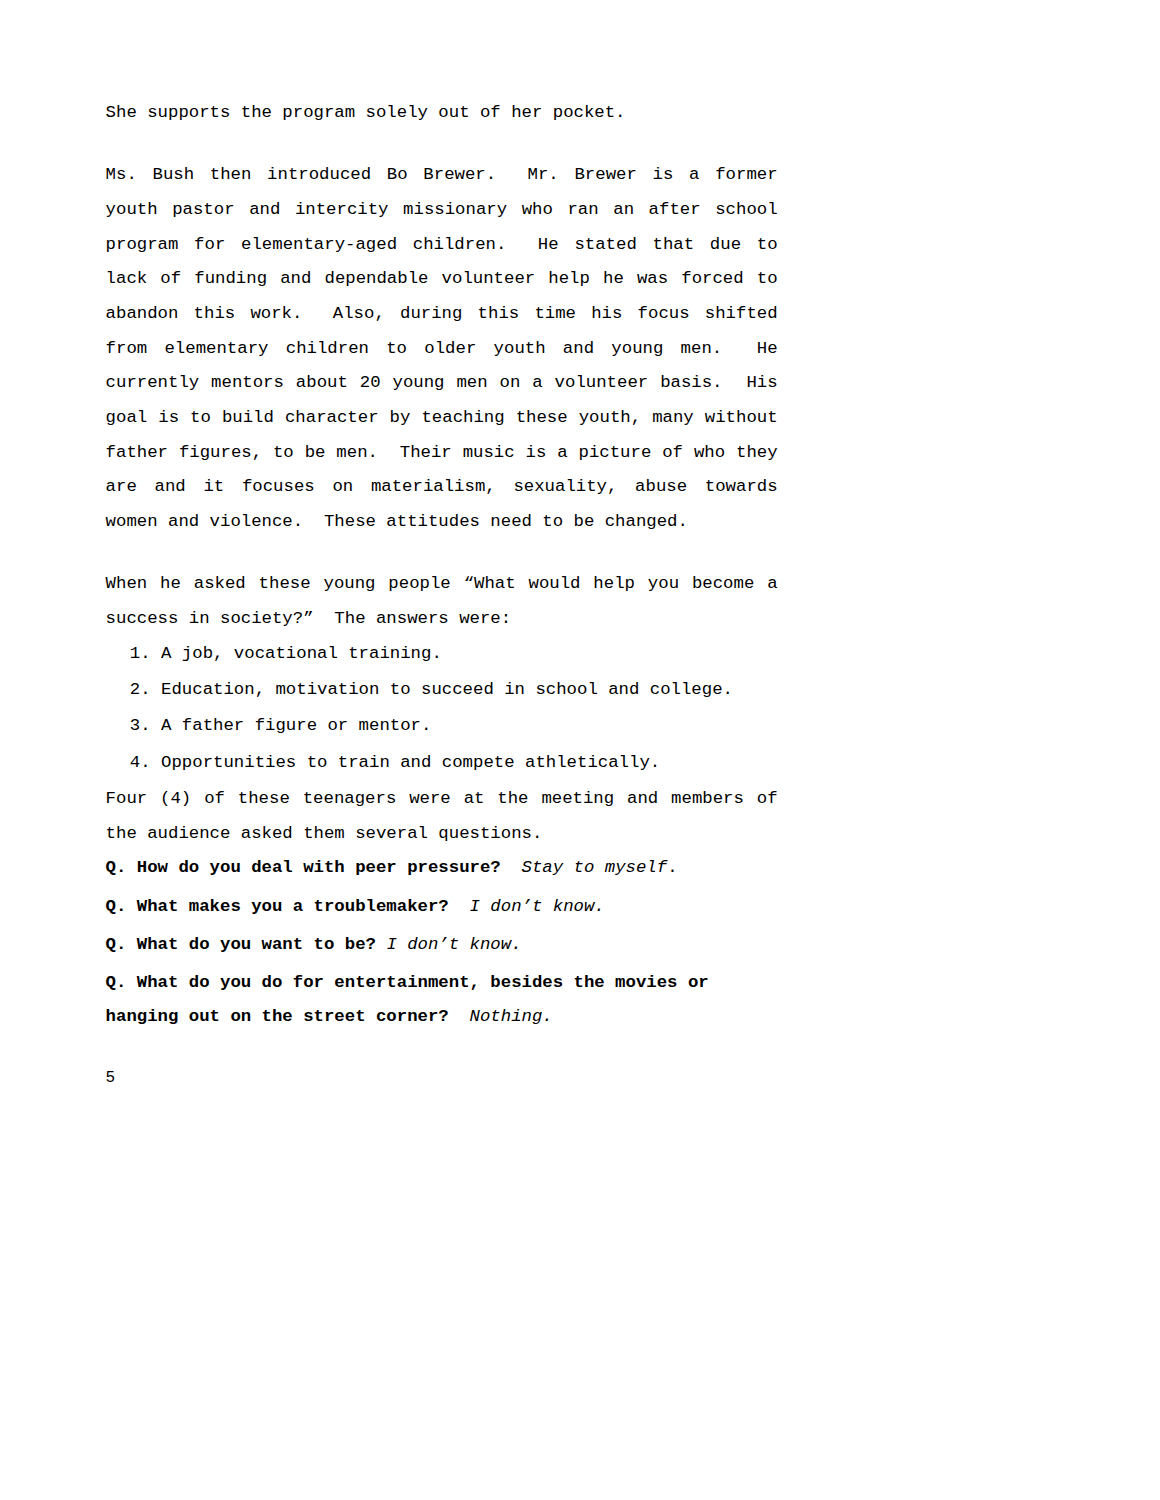She supports the program solely out of her pocket.
Ms. Bush then introduced Bo Brewer. Mr. Brewer is a former youth pastor and intercity missionary who ran an after school program for elementary-aged children. He stated that due to lack of funding and dependable volunteer help he was forced to abandon this work. Also, during this time his focus shifted from elementary children to older youth and young men. He currently mentors about 20 young men on a volunteer basis. His goal is to build character by teaching these youth, many without father figures, to be men. Their music is a picture of who they are and it focuses on materialism, sexuality, abuse towards women and violence. These attitudes need to be changed.
When he asked these young people “What would help you become a success in society?” The answers were:
A job, vocational training.
Education, motivation to succeed in school and college.
A father figure or mentor.
Opportunities to train and compete athletically.
Four (4) of these teenagers were at the meeting and members of the audience asked them several questions.
Q. How do you deal with peer pressure? Stay to myself.
Q. What makes you a troublemaker? I don’t know.
Q. What do you want to be? I don’t know.
Q. What do you do for entertainment, besides the movies or hanging out on the street corner? Nothing.
5